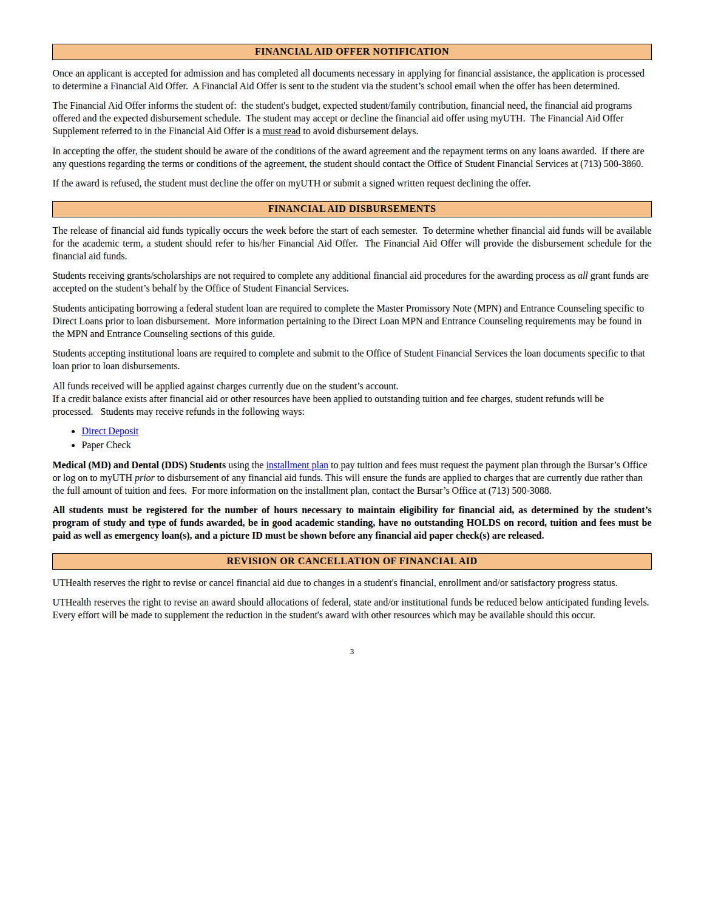FINANCIAL AID OFFER NOTIFICATION
Once an applicant is accepted for admission and has completed all documents necessary in applying for financial assistance, the application is processed to determine a Financial Aid Offer. A Financial Aid Offer is sent to the student via the student’s school email when the offer has been determined.
The Financial Aid Offer informs the student of: the student's budget, expected student/family contribution, financial need, the financial aid programs offered and the expected disbursement schedule. The student may accept or decline the financial aid offer using myUTH. The Financial Aid Offer Supplement referred to in the Financial Aid Offer is a must read to avoid disbursement delays.
In accepting the offer, the student should be aware of the conditions of the award agreement and the repayment terms on any loans awarded. If there are any questions regarding the terms or conditions of the agreement, the student should contact the Office of Student Financial Services at (713) 500-3860.
If the award is refused, the student must decline the offer on myUTH or submit a signed written request declining the offer.
FINANCIAL AID DISBURSEMENTS
The release of financial aid funds typically occurs the week before the start of each semester. To determine whether financial aid funds will be available for the academic term, a student should refer to his/her Financial Aid Offer. The Financial Aid Offer will provide the disbursement schedule for the financial aid funds.
Students receiving grants/scholarships are not required to complete any additional financial aid procedures for the awarding process as all grant funds are accepted on the student’s behalf by the Office of Student Financial Services.
Students anticipating borrowing a federal student loan are required to complete the Master Promissory Note (MPN) and Entrance Counseling specific to Direct Loans prior to loan disbursement. More information pertaining to the Direct Loan MPN and Entrance Counseling requirements may be found in the MPN and Entrance Counseling sections of this guide.
Students accepting institutional loans are required to complete and submit to the Office of Student Financial Services the loan documents specific to that loan prior to loan disbursements.
All funds received will be applied against charges currently due on the student’s account.
If a credit balance exists after financial aid or other resources have been applied to outstanding tuition and fee charges, student refunds will be processed. Students may receive refunds in the following ways:
Direct Deposit
Paper Check
Medical (MD) and Dental (DDS) Students using the installment plan to pay tuition and fees must request the payment plan through the Bursar’s Office or log on to myUTH prior to disbursement of any financial aid funds. This will ensure the funds are applied to charges that are currently due rather than the full amount of tuition and fees. For more information on the installment plan, contact the Bursar’s Office at (713) 500-3088.
All students must be registered for the number of hours necessary to maintain eligibility for financial aid, as determined by the student’s program of study and type of funds awarded, be in good academic standing, have no outstanding HOLDS on record, tuition and fees must be paid as well as emergency loan(s), and a picture ID must be shown before any financial aid paper check(s) are released.
REVISION OR CANCELLATION OF FINANCIAL AID
UTHealth reserves the right to revise or cancel financial aid due to changes in a student's financial, enrollment and/or satisfactory progress status.
UTHealth reserves the right to revise an award should allocations of federal, state and/or institutional funds be reduced below anticipated funding levels. Every effort will be made to supplement the reduction in the student's award with other resources which may be available should this occur.
3